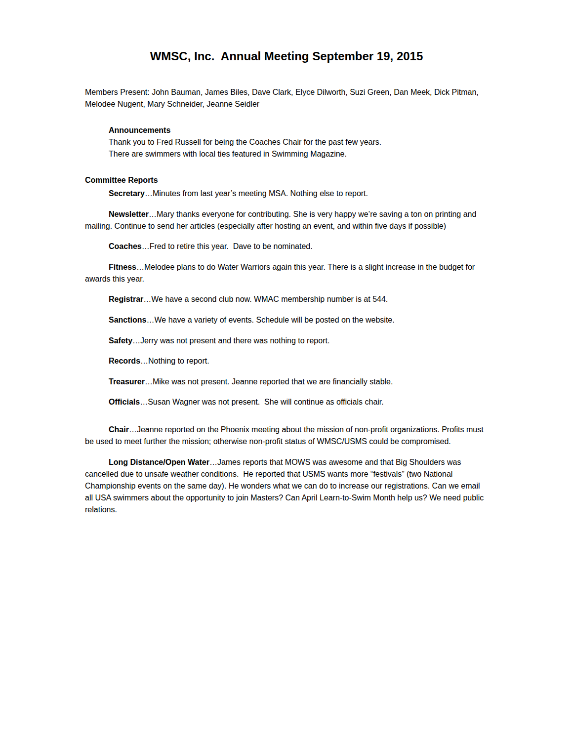WMSC, Inc. Annual Meeting September 19, 2015
Members Present: John Bauman, James Biles, Dave Clark, Elyce Dilworth, Suzi Green, Dan Meek, Dick Pitman, Melodee Nugent, Mary Schneider, Jeanne Seidler
Announcements
Thank you to Fred Russell for being the Coaches Chair for the past few years.
There are swimmers with local ties featured in Swimming Magazine.
Committee Reports
Secretary…Minutes from last year’s meeting MSA. Nothing else to report.
Newsletter…Mary thanks everyone for contributing. She is very happy we’re saving a ton on printing and mailing. Continue to send her articles (especially after hosting an event, and within five days if possible)
Coaches…Fred to retire this year. Dave to be nominated.
Fitness…Melodee plans to do Water Warriors again this year. There is a slight increase in the budget for awards this year.
Registrar…We have a second club now. WMAC membership number is at 544.
Sanctions…We have a variety of events. Schedule will be posted on the website.
Safety…Jerry was not present and there was nothing to report.
Records…Nothing to report.
Treasurer…Mike was not present. Jeanne reported that we are financially stable.
Officials…Susan Wagner was not present. She will continue as officials chair.
Chair…Jeanne reported on the Phoenix meeting about the mission of non-profit organizations. Profits must be used to meet further the mission; otherwise non-profit status of WMSC/USMS could be compromised.
Long Distance/Open Water…James reports that MOWS was awesome and that Big Shoulders was cancelled due to unsafe weather conditions. He reported that USMS wants more “festivals” (two National Championship events on the same day). He wonders what we can do to increase our registrations. Can we email all USA swimmers about the opportunity to join Masters? Can April Learn-to-Swim Month help us? We need public relations.